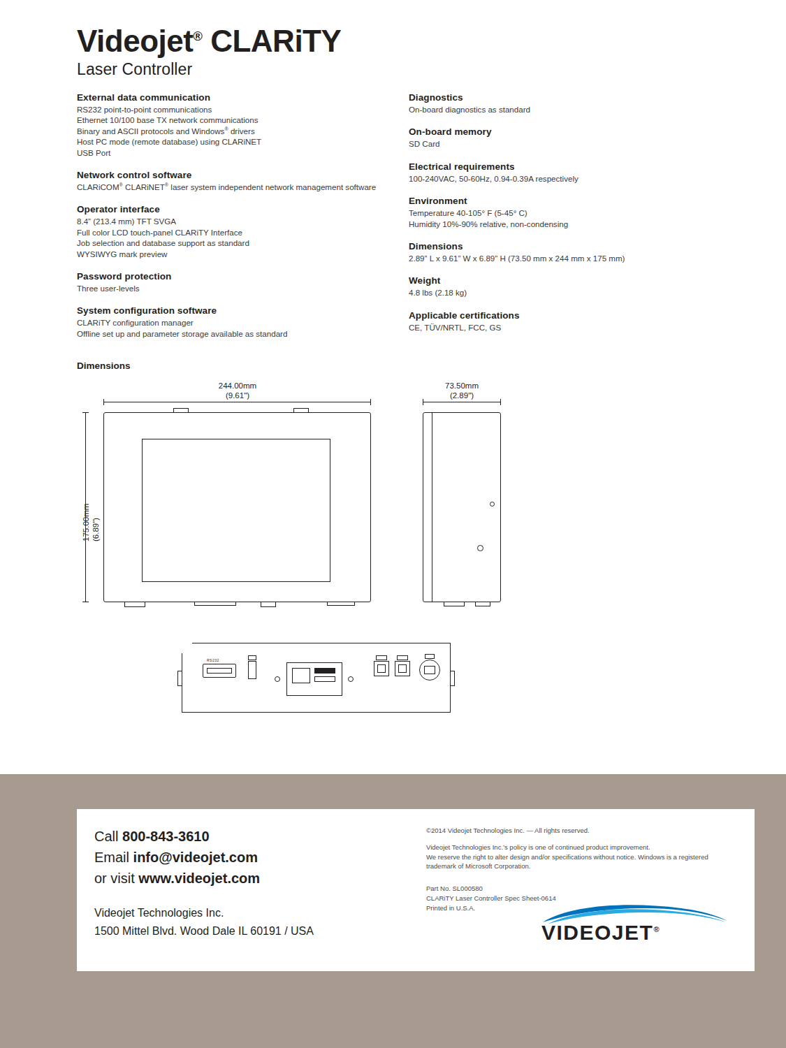Videojet® CLARiTY
Laser Controller
External data communication
RS232 point-to-point communications
Ethernet 10/100 base TX network communications
Binary and ASCII protocols and Windows® drivers
Host PC mode (remote database) using CLARiNET
USB Port
Network control software
CLARiCOM® CLARiNET® laser system independent network management software
Operator interface
8.4” (213.4 mm) TFT SVGA
Full color LCD touch-panel CLARiTY Interface
Job selection and database support as standard
WYSIWYG mark preview
Password protection
Three user-levels
System configuration software
CLARiTY configuration manager
Offline set up and parameter storage available as standard
Diagnostics
On-board diagnostics as standard
On-board memory
SD Card
Electrical requirements
100-240VAC, 50-60Hz, 0.94-0.39A respectively
Environment
Temperature 40-105° F (5-45° C)
Humidity 10%-90% relative, non-condensing
Dimensions
2.89” L x 9.61” W x 6.89” H (73.50 mm x 244 mm x 175 mm)
Weight
4.8 lbs (2.18 kg)
Applicable certifications
CE, TÜV/NRTL, FCC, GS
Dimensions
244.00mm
(9.61")
175.00mm
(6.89")
73.50mm
(2.89")
RS232
Call 800-843-3610
Email info@videojet.com
or visit www.videojet.com
Videojet Technologies Inc.
1500 Mittel Blvd. Wood Dale IL 60191 / USA
©2014 Videojet Technologies Inc. — All rights reserved.
Videojet Technologies Inc.’s policy is one of continued product improvement.
We reserve the right to alter design and/or specifications without notice. Windows is a registered trademark of Microsoft Corporation.
Part No. SL000580
CLARiTY Laser Controller Spec Sheet-0614
Printed in U.S.A.
VIDEOJET®